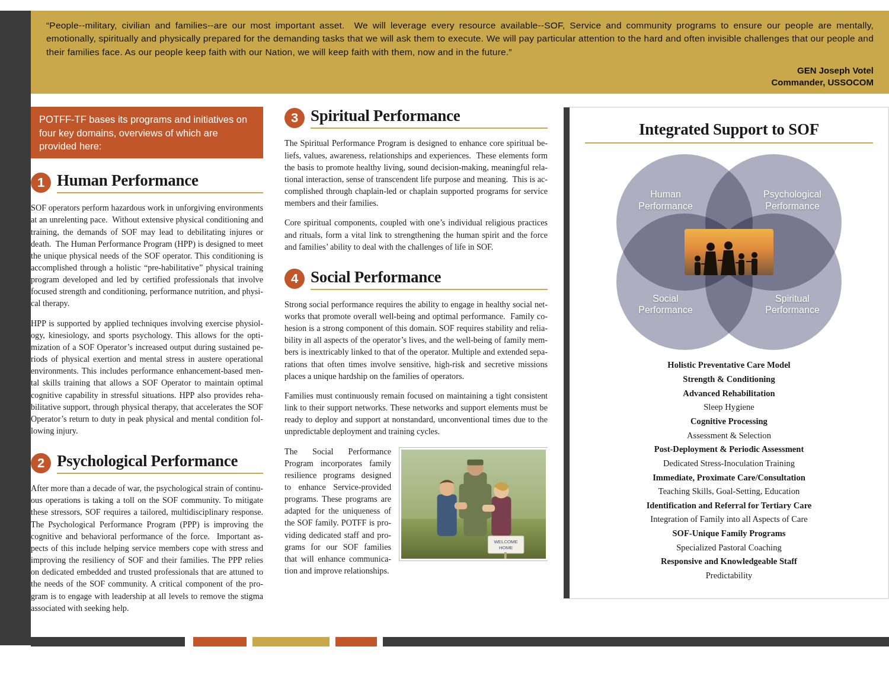“People--military, civilian and families--are our most important asset. We will leverage every resource available--SOF, Service and community programs to ensure our people are mentally, emotionally, spiritually and physically prepared for the demanding tasks that we will ask them to execute. We will pay particular attention to the hard and often invisible challenges that our people and their families face. As our people keep faith with our Nation, we will keep faith with them, now and in the future.”
GEN Joseph Votel
Commander, USSOCOM
POTFF-TF bases its programs and initiatives on four key domains, overviews of which are provided here:
1
Human Performance
SOF operators perform hazardous work in unforgiving environments at an unrelenting pace. Without extensive physical conditioning and training, the demands of SOF may lead to debilitating injures or death. The Human Performance Program (HPP) is designed to meet the unique physical needs of the SOF operator. This conditioning is accomplished through a holistic “pre-habilitative” physical training program developed and led by certified professionals that involve focused strength and conditioning, performance nutrition, and physical therapy.
HPP is supported by applied techniques involving exercise physiology, kinesiology, and sports psychology. This allows for the optimization of a SOF Operator’s increased output during sustained periods of physical exertion and mental stress in austere operational environments. This includes performance enhancement-based mental skills training that allows a SOF Operator to maintain optimal cognitive capability in stressful situations. HPP also provides rehabilitative support, through physical therapy, that accelerates the SOF Operator’s return to duty in peak physical and mental condition following injury.
2
Psychological Performance
After more than a decade of war, the psychological strain of continuous operations is taking a toll on the SOF community. To mitigate these stressors, SOF requires a tailored, multidisciplinary response. The Psychological Performance Program (PPP) is improving the cognitive and behavioral performance of the force. Important aspects of this include helping service members cope with stress and improving the resiliency of SOF and their families. The PPP relies on dedicated embedded and trusted professionals that are attuned to the needs of the SOF community. A critical component of the program is to engage with leadership at all levels to remove the stigma associated with seeking help.
3
Spiritual Performance
The Spiritual Performance Program is designed to enhance core spiritual beliefs, values, awareness, relationships and experiences. These elements form the basis to promote healthy living, sound decision-making, meaningful relational interaction, sense of transcendent life purpose and meaning. This is accomplished through chaplain-led or chaplain supported programs for service members and their families.
Core spiritual components, coupled with one’s individual religious practices and rituals, form a vital link to strengthening the human spirit and the force and families’ ability to deal with the challenges of life in SOF.
4
Social Performance
Strong social performance requires the ability to engage in healthy social networks that promote overall well-being and optimal performance. Family cohesion is a strong component of this domain. SOF requires stability and reliability in all aspects of the operator’s lives, and the well-being of family members is inextricably linked to that of the operator. Multiple and extended separations that often times involve sensitive, high-risk and secretive missions places a unique hardship on the families of operators.
Families must continuously remain focused on maintaining a tight consistent link to their support networks. These networks and support elements must be ready to deploy and support at nonstandard, unconventional times due to the unpredictable deployment and training cycles.
WELCOME HOME
The Social Performance Program incorporates family resilience programs designed to enhance Service-provided programs. These programs are adapted for the uniqueness of the SOF family. POTFF is providing dedicated staff and programs for our SOF families that will enhance communication and improve relationships.
Integrated Support to SOF
Human
Performance
Psychological
Performance
Social
Performance
Spiritual
Performance
Holistic Preventative Care Model
Strength & Conditioning
Advanced Rehabilitation
Sleep Hygiene
Cognitive Processing
Assessment & Selection
Post-Deployment & Periodic Assessment
Dedicated Stress-Inoculation Training
Immediate, Proximate Care/Consultation
Teaching Skills, Goal-Setting, Education
Identification and Referral for Tertiary Care
Integration of Family into all Aspects of Care
SOF-Unique Family Programs
Specialized Pastoral Coaching
Responsive and Knowledgeable Staff
Predictability